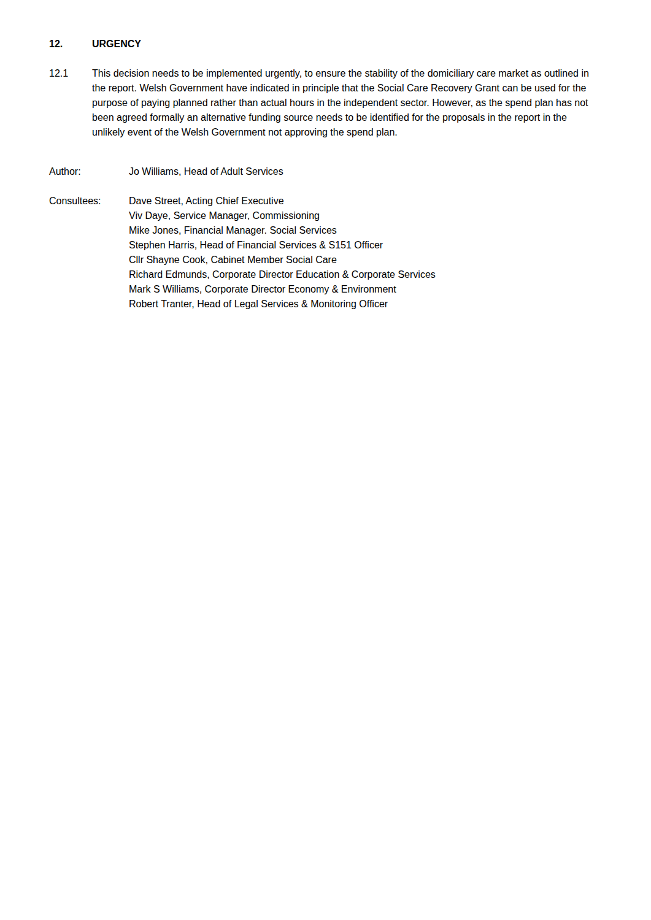12.
URGENCY
12.1
This decision needs to be implemented urgently, to ensure the stability of the domiciliary care market as outlined in the report. Welsh Government have indicated in principle that the Social Care Recovery Grant can be used for the purpose of paying planned rather than actual hours in the independent sector. However, as the spend plan has not been agreed formally an alternative funding source needs to be identified for the proposals in the report in the unlikely event of the Welsh Government not approving the spend plan.
Author:
Jo Williams, Head of Adult Services
Consultees:
Dave Street, Acting Chief Executive
Viv Daye, Service Manager, Commissioning
Mike Jones, Financial Manager. Social Services
Stephen Harris, Head of Financial Services & S151 Officer
Cllr Shayne Cook, Cabinet Member Social Care
Richard Edmunds, Corporate Director Education & Corporate Services
Mark S Williams, Corporate Director Economy & Environment
Robert Tranter, Head of Legal Services & Monitoring Officer